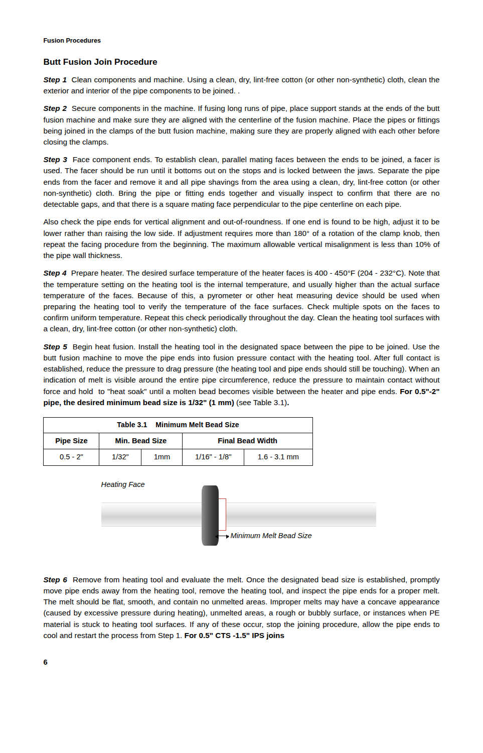Fusion Procedures
Butt Fusion Join Procedure
Step 1 Clean components and machine. Using a clean, dry, lint-free cotton (or other non-synthetic) cloth, clean the exterior and interior of the pipe components to be joined. .
Step 2 Secure components in the machine. If fusing long runs of pipe, place support stands at the ends of the butt fusion machine and make sure they are aligned with the centerline of the fusion machine. Place the pipes or fittings being joined in the clamps of the butt fusion machine, making sure they are properly aligned with each other before closing the clamps.
Step 3 Face component ends. To establish clean, parallel mating faces between the ends to be joined, a facer is used. The facer should be run until it bottoms out on the stops and is locked between the jaws. Separate the pipe ends from the facer and remove it and all pipe shavings from the area using a clean, dry, lint-free cotton (or other non-synthetic) cloth. Bring the pipe or fitting ends together and visually inspect to confirm that there are no detectable gaps, and that there is a square mating face perpendicular to the pipe centerline on each pipe.
Also check the pipe ends for vertical alignment and out-of-roundness. If one end is found to be high, adjust it to be lower rather than raising the low side. If adjustment requires more than 180° of a rotation of the clamp knob, then repeat the facing procedure from the beginning. The maximum allowable vertical misalignment is less than 10% of the pipe wall thickness.
Step 4 Prepare heater. The desired surface temperature of the heater faces is 400 - 450°F (204 - 232°C). Note that the temperature setting on the heating tool is the internal temperature, and usually higher than the actual surface temperature of the faces. Because of this, a pyrometer or other heat measuring device should be used when preparing the heating tool to verify the temperature of the face surfaces. Check multiple spots on the faces to confirm uniform temperature. Repeat this check periodically throughout the day. Clean the heating tool surfaces with a clean, dry, lint-free cotton (or other non-synthetic) cloth.
Step 5 Begin heat fusion. Install the heating tool in the designated space between the pipe to be joined. Use the butt fusion machine to move the pipe ends into fusion pressure contact with the heating tool. After full contact is established, reduce the pressure to drag pressure (the heating tool and pipe ends should still be touching). When an indication of melt is visible around the entire pipe circumference, reduce the pressure to maintain contact without force and hold to "heat soak" until a molten bead becomes visible between the heater and pipe ends. For 0.5"-2" pipe, the desired minimum bead size is 1/32" (1 mm) (see Table 3.1).
Table 3.1 Minimum Melt Bead Size
| Pipe Size | Min. Bead Size | Final Bead Width |
| --- | --- | --- |
| 0.5 - 2" | 1/32" | 1mm | 1/16" - 1/8" | 1.6 - 3.1 mm |
Heating Face
Minimum Melt Bead Size
Step 6 Remove from heating tool and evaluate the melt. Once the designated bead size is established, promptly move pipe ends away from the heating tool, remove the heating tool, and inspect the pipe ends for a proper melt. The melt should be flat, smooth, and contain no unmelted areas. Improper melts may have a concave appearance (caused by excessive pressure during heating), unmelted areas, a rough or bubbly surface, or instances when PE material is stuck to heating tool surfaces. If any of these occur, stop the joining procedure, allow the pipe ends to cool and restart the process from Step 1. For 0.5" CTS -1.5" IPS joins
6